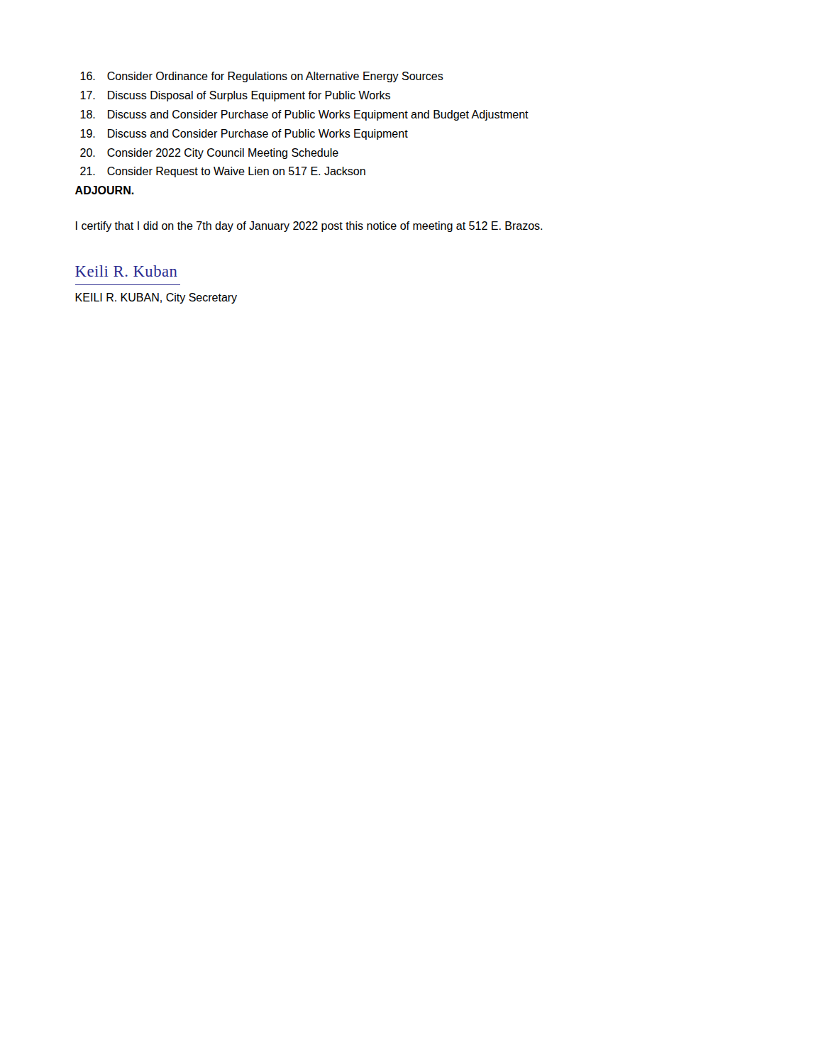Consider Ordinance for Regulations on Alternative Energy Sources
Discuss Disposal of Surplus Equipment for Public Works
Discuss and Consider Purchase of Public Works Equipment and Budget Adjustment
Discuss and Consider Purchase of Public Works Equipment
Consider 2022 City Council Meeting Schedule
Consider Request to Waive Lien on 517 E. Jackson
ADJOURN.
I certify that I did on the 7th day of January 2022 post this notice of meeting at 512 E. Brazos.
Keili R. Kuban
KEILI R. KUBAN, City Secretary